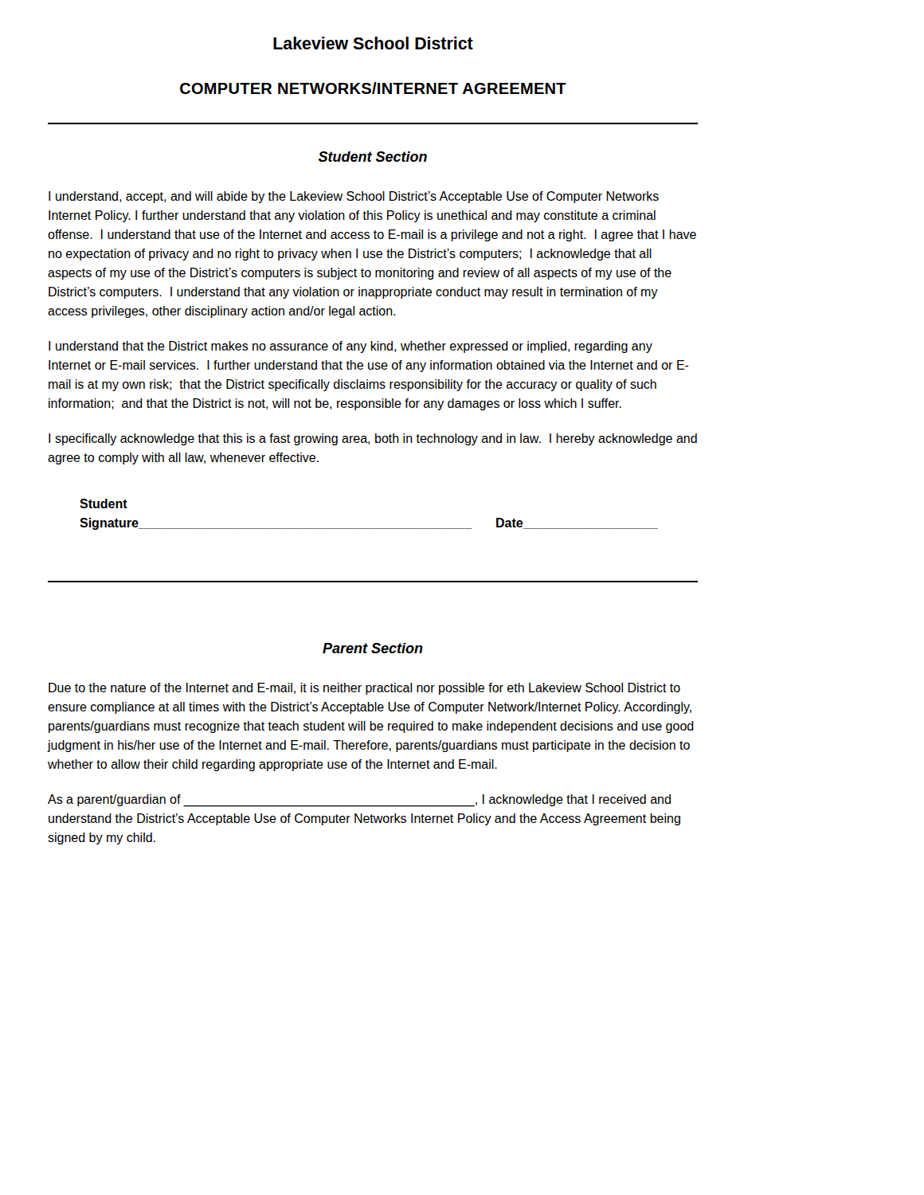Lakeview School District
COMPUTER NETWORKS/INTERNET AGREEMENT
Student Section
I understand, accept, and will abide by the Lakeview School District’s Acceptable Use of Computer Networks Internet Policy. I further understand that any violation of this Policy is unethical and may constitute a criminal offense. I understand that use of the Internet and access to E-mail is a privilege and not a right. I agree that I have no expectation of privacy and no right to privacy when I use the District’s computers; I acknowledge that all aspects of my use of the District’s computers is subject to monitoring and review of all aspects of my use of the District’s computers. I understand that any violation or inappropriate conduct may result in termination of my access privileges, other disciplinary action and/or legal action.
I understand that the District makes no assurance of any kind, whether expressed or implied, regarding any Internet or E-mail services. I further understand that the use of any information obtained via the Internet and or E-mail is at my own risk; that the District specifically disclaims responsibility for the accuracy or quality of such information; and that the District is not, will not be, responsible for any damages or loss which I suffer.
I specifically acknowledge that this is a fast growing area, both in technology and in law. I hereby acknowledge and agree to comply with all law, whenever effective.
Student Signature_______________________________________________Date___________________
Parent Section
Due to the nature of the Internet and E-mail, it is neither practical nor possible for eth Lakeview School District to ensure compliance at all times with the District’s Acceptable Use of Computer Network/Internet Policy. Accordingly, parents/guardians must recognize that teach student will be required to make independent decisions and use good judgment in his/her use of the Internet and E-mail. Therefore, parents/guardians must participate in the decision to whether to allow their child regarding appropriate use of the Internet and E-mail.
As a parent/guardian of _________________________________________, I acknowledge that I received and understand the District’s Acceptable Use of Computer Networks Internet Policy and the Access Agreement being signed by my child.